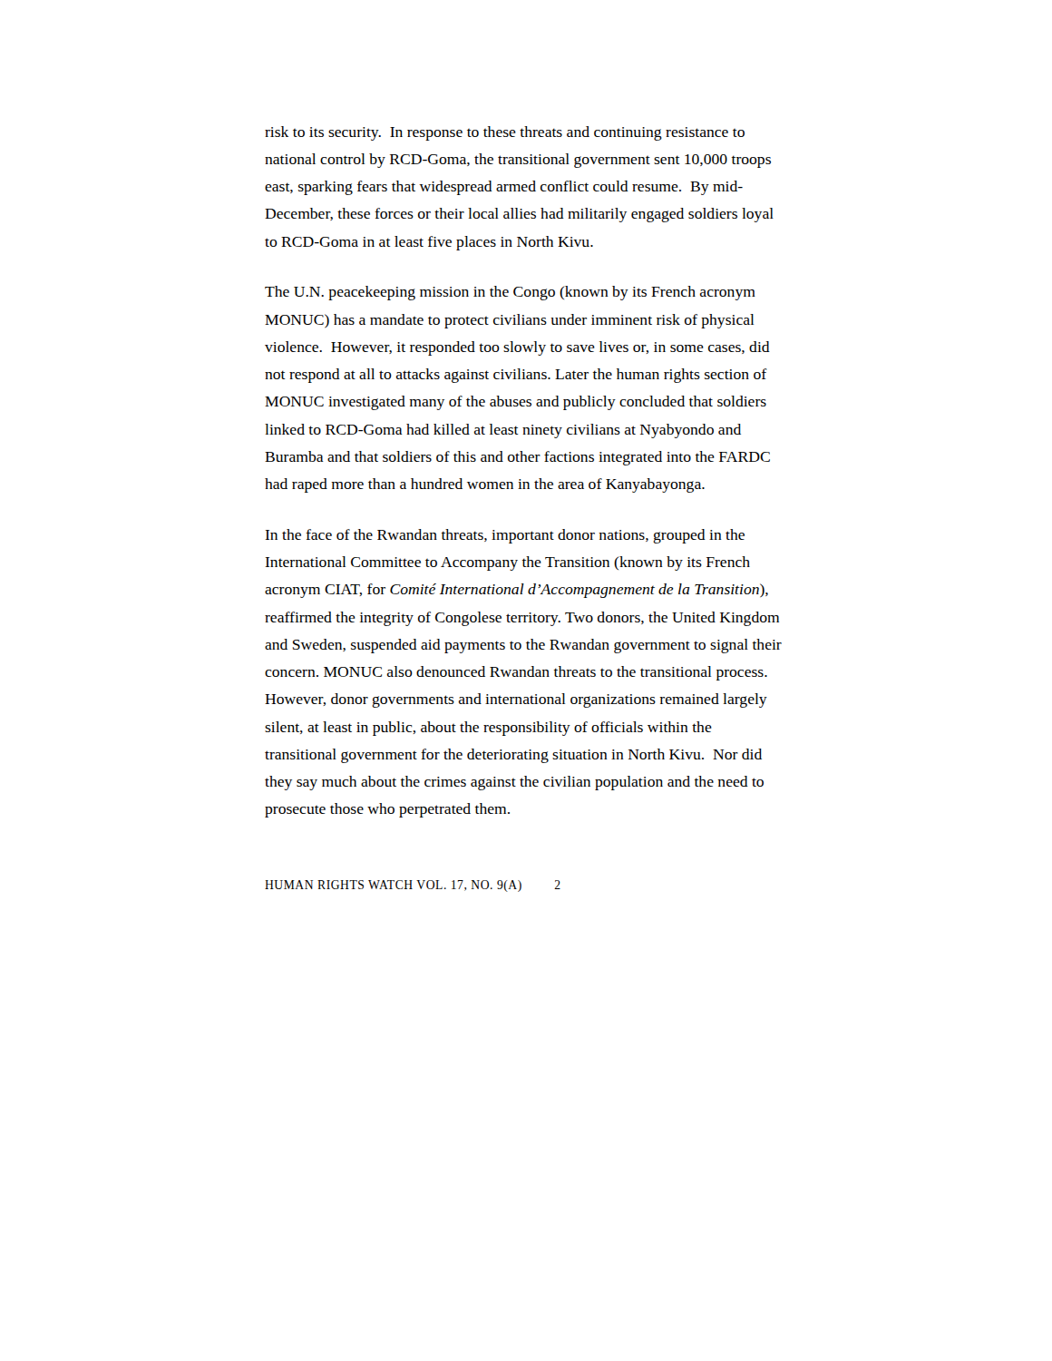risk to its security. In response to these threats and continuing resistance to national control by RCD-Goma, the transitional government sent 10,000 troops east, sparking fears that widespread armed conflict could resume. By mid-December, these forces or their local allies had militarily engaged soldiers loyal to RCD-Goma in at least five places in North Kivu.
The U.N. peacekeeping mission in the Congo (known by its French acronym MONUC) has a mandate to protect civilians under imminent risk of physical violence. However, it responded too slowly to save lives or, in some cases, did not respond at all to attacks against civilians. Later the human rights section of MONUC investigated many of the abuses and publicly concluded that soldiers linked to RCD-Goma had killed at least ninety civilians at Nyabyondo and Buramba and that soldiers of this and other factions integrated into the FARDC had raped more than a hundred women in the area of Kanyabayonga.
In the face of the Rwandan threats, important donor nations, grouped in the International Committee to Accompany the Transition (known by its French acronym CIAT, for Comité International d’Accompagnement de la Transition), reaffirmed the integrity of Congolese territory. Two donors, the United Kingdom and Sweden, suspended aid payments to the Rwandan government to signal their concern. MONUC also denounced Rwandan threats to the transitional process. However, donor governments and international organizations remained largely silent, at least in public, about the responsibility of officials within the transitional government for the deteriorating situation in North Kivu. Nor did they say much about the crimes against the civilian population and the need to prosecute those who perpetrated them.
HUMAN RIGHTS WATCH VOL. 17, NO. 9(A) 2